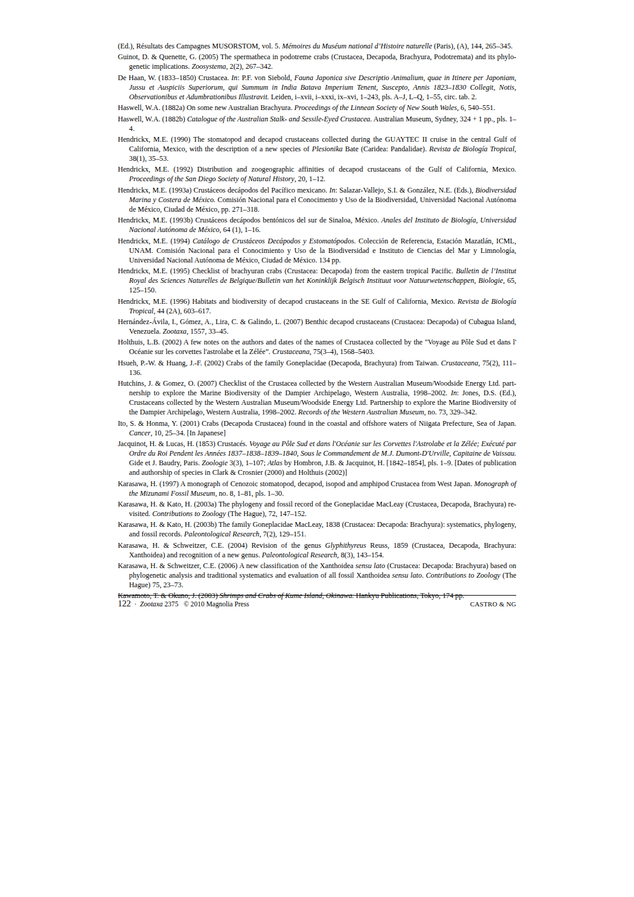(Ed.), Résultats des Campagnes MUSORSTOM, vol. 5. Mémoires du Muséum national d’Histoire naturelle (Paris), (A), 144, 265–345.
Guinot, D. & Quenette, G. (2005) The spermatheca in podotreme crabs (Crustacea, Decapoda, Brachyura, Podotremata) and its phylogenetic implications. Zoosystema, 2(2), 267–342.
De Haan, W. (1833–1850) Crustacea. In: P.F. von Siebold, Fauna Japonica sive Descriptio Animalium, quae in Itinere per Japoniam, Jussu et Auspiciis Superiorum, qui Summum in India Batava Imperium Tenent, Suscepto, Annis 1823–1830 Collegit, Notis, Observationibus et Adumbrationibus Illustravit. Leiden, i–xvii, i–xxxi, ix–xvi, 1–243, pls. A–J, L–Q, 1–55, circ. tab. 2.
Haswell, W.A. (1882a) On some new Australian Brachyura. Proceedings of the Linnean Society of New South Wales, 6, 540–551.
Haswell, W.A. (1882b) Catalogue of the Australian Stalk- and Sessile-Eyed Crustacea. Australian Museum, Sydney, 324 + 1 pp., pls. 1–4.
Hendrickx, M.E. (1990) The stomatopod and decapod crustaceans collected during the GUAYTEC II cruise in the central Gulf of California, Mexico, with the description of a new species of Plesionika Bate (Caridea: Pandalidae). Revista de Biología Tropical, 38(1), 35–53.
Hendrickx, M.E. (1992) Distribution and zoogeographic affinities of decapod crustaceans of the Gulf of California, Mexico. Proceedings of the San Diego Society of Natural History, 20, 1–12.
Hendrickx, M.E. (1993a) Crustáceos decápodos del Pacífico mexicano. In: Salazar-Vallejo, S.I. & González, N.E. (Eds.), Biodiversidad Marina y Costera de México. Comisión Nacional para el Conocimento y Uso de la Biodiversidad, Universidad Nacional Autónoma de México, Ciudad de México, pp. 271–318.
Hendrickx, M.E. (1993b) Crustáceos decápodos bentónicos del sur de Sinaloa, México. Anales del Instituto de Biología, Universidad Nacional Autónoma de México, 64 (1), 1–16.
Hendrickx, M.E. (1994) Catálogo de Crustáceos Decápodos y Estomatópodos. Colección de Referencia, Estación Mazatlán, ICML, UNAM. Comisión Nacional para el Conocimiento y Uso de la Biodiversidad e Instituto de Ciencias del Mar y Limnología, Universidad Nacional Autónoma de México, Ciudad de México. 134 pp.
Hendrickx, M.E. (1995) Checklist of brachyuran crabs (Crustacea: Decapoda) from the eastern tropical Pacific. Bulletin de l’Institut Royal des Sciences Naturelles de Belgique/Bulletin van het Koninklijk Belgisch Instituut voor Natuurwetenschappen, Biologie, 65, 125–150.
Hendrickx, M.E. (1996) Habitats and biodiversity of decapod crustaceans in the SE Gulf of California, Mexico. Revista de Biología Tropical, 44 (2A), 603–617.
Hernández-Ávila, I., Gómez, A., Lira, C. & Galindo, L. (2007) Benthic decapod crustaceans (Crustacea: Decapoda) of Cubagua Island, Venezuela. Zootaxa, 1557, 33–45.
Holthuis, L.B. (2002) A few notes on the authors and dates of the names of Crustacea collected by the "Voyage au Pôle Sud et dans l' Océanie sur les corvettes l'astrolabe et la Zélée”. Crustaceana, 75(3–4), 1568–5403.
Hsueh, P.-W. & Huang, J.-F. (2002) Crabs of the family Goneplacidae (Decapoda, Brachyura) from Taiwan. Crustaceana, 75(2), 111–136.
Hutchins, J. & Gomez, O. (2007) Checklist of the Crustacea collected by the Western Australian Museum/Woodside Energy Ltd. partnership to explore the Marine Biodiversity of the Dampier Archipelago, Western Australia, 1998–2002. In: Jones, D.S. (Ed.), Crustaceans collected by the Western Australian Museum/Woodside Energy Ltd. Partnership to explore the Marine Biodiversity of the Dampier Archipelago, Western Australia, 1998–2002. Records of the Western Australian Museum, no. 73, 329–342.
Ito, S. & Honma, Y. (2001) Crabs (Decapoda Crustacea) found in the coastal and offshore waters of Niigata Prefecture, Sea of Japan. Cancer, 10, 25–34. [In Japanese]
Jacquinot, H. & Lucas, H. (1853) Crustacés. Voyage au Pôle Sud et dans l'Océanie sur les Corvettes l'Astrolabe et la Zélée; Exécuté par Ordre du Roi Pendent les Années 1837–1838–1839–1840, Sous le Commandement de M.J. Dumont-D'Urville, Capitaine de Vaissau. Gide et J. Baudry, Paris. Zoologie 3(3), 1–107; Atlas by Hombron, J.B. & Jacquinot, H. [1842–1854], pls. 1–9. [Dates of publication and authorship of species in Clark & Crosnier (2000) and Holthuis (2002)]
Karasawa, H. (1997) A monograph of Cenozoic stomatopod, decapod, isopod and amphipod Crustacea from West Japan. Monograph of the Mizunami Fossil Museum, no. 8, 1–81, pls. 1–30.
Karasawa, H. & Kato, H. (2003a) The phylogeny and fossil record of the Goneplacidae MacLeay (Crustacea, Decapoda, Brachyura) revisited. Contributions to Zoology (The Hague), 72, 147–152.
Karasawa, H. & Kato, H. (2003b) The family Goneplacidae MacLeay, 1838 (Crustacea: Decapoda: Brachyura): systematics, phylogeny, and fossil records. Paleontological Research, 7(2), 129–151.
Karasawa, H. & Schweitzer, C.E. (2004) Revision of the genus Glyphithyreus Reuss, 1859 (Crustacea, Decapoda, Brachyura: Xanthoidea) and recognition of a new genus. Paleontological Research, 8(3), 143–154.
Karasawa, H. & Schweitzer, C.E. (2006) A new classification of the Xanthoidea sensu lato (Crustacea: Decapoda: Brachyura) based on phylogenetic analysis and traditional systematics and evaluation of all fossil Xanthoidea sensu lato. Contributions to Zoology (The Hague) 75, 23–73.
Kawamoto, T. & Okuno, J. (2003) Shrimps and Crabs of Kume Island, Okinawa. Hankyu Publications, Tokyo, 174 pp.
122 · Zootaxa 2375 © 2010 Magnolia Press
CASTRO & NG